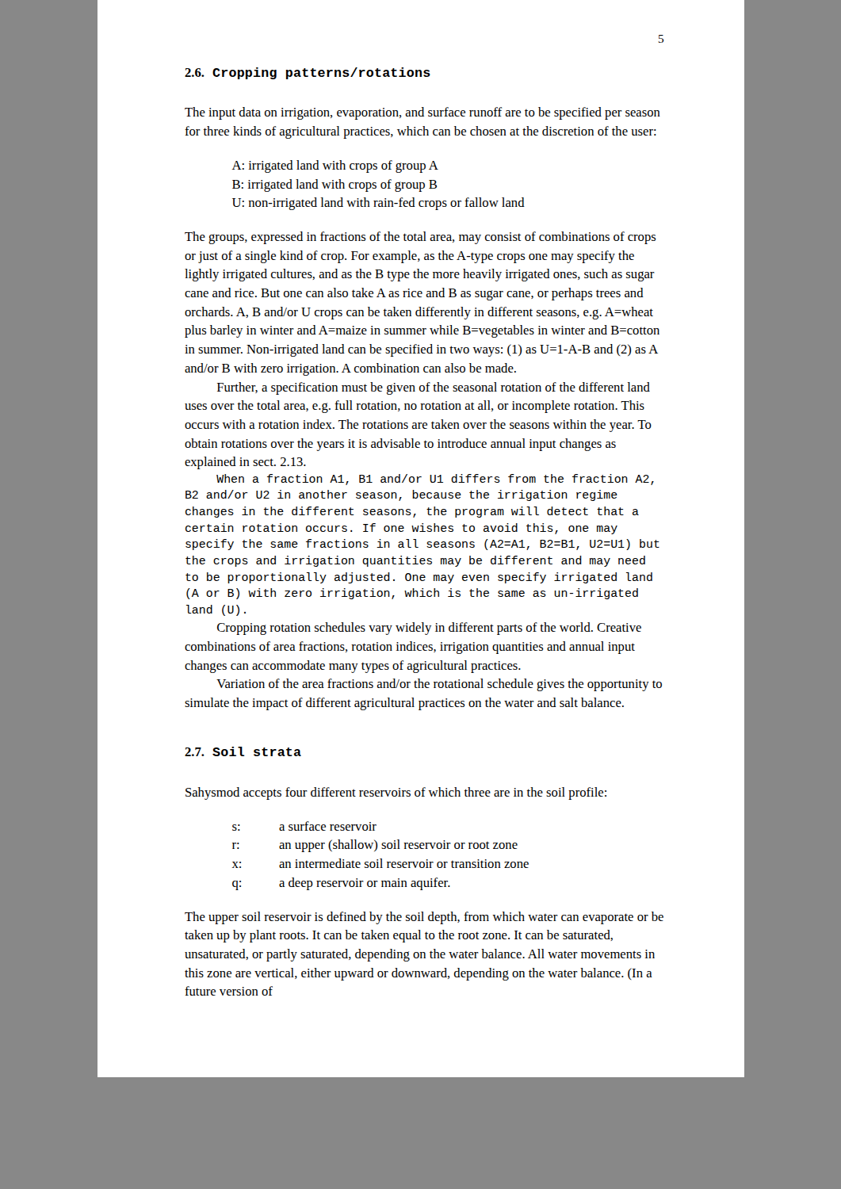5
2.6. Cropping patterns/rotations
The input data on irrigation, evaporation, and surface runoff are to be specified per season for three kinds of agricultural practices, which can be chosen at the discretion of the user:
A: irrigated land with crops of group A
B: irrigated land with crops of group B
U: non-irrigated land with rain-fed crops or fallow land
The groups, expressed in fractions of the total area, may consist of combinations of crops or just of a single kind of crop. For example, as the A-type crops one may specify the lightly irrigated cultures, and as the B type the more heavily irrigated ones, such as sugar cane and rice. But one can also take A as rice and B as sugar cane, or perhaps trees and orchards. A, B and/or U crops can be taken differently in different seasons, e.g. A=wheat plus barley in winter and A=maize in summer while B=vegetables in winter and B=cotton in summer. Non-irrigated land can be specified in two ways: (1) as U=1-A-B and (2) as A and/or B with zero irrigation. A combination can also be made.
Further, a specification must be given of the seasonal rotation of the different land uses over the total area, e.g. full rotation, no rotation at all, or incomplete rotation. This occurs with a rotation index. The rotations are taken over the seasons within the year. To obtain rotations over the years it is advisable to introduce annual input changes as explained in sect. 2.13.
When a fraction A1, B1 and/or U1 differs from the fraction A2, B2 and/or U2 in another season, because the irrigation regime changes in the different seasons, the program will detect that a certain rotation occurs. If one wishes to avoid this, one may specify the same fractions in all seasons (A2=A1, B2=B1, U2=U1) but the crops and irrigation quantities may be different and may need to be proportionally adjusted. One may even specify irrigated land (A or B) with zero irrigation, which is the same as un-irrigated land (U).
Cropping rotation schedules vary widely in different parts of the world. Creative combinations of area fractions, rotation indices, irrigation quantities and annual input changes can accommodate many types of agricultural practices.
Variation of the area fractions and/or the rotational schedule gives the opportunity to simulate the impact of different agricultural practices on the water and salt balance.
2.7. Soil strata
Sahysmod accepts four different reservoirs of which three are in the soil profile:
s: a surface reservoir
r: an upper (shallow) soil reservoir or root zone
x: an intermediate soil reservoir or transition zone
q: a deep reservoir or main aquifer.
The upper soil reservoir is defined by the soil depth, from which water can evaporate or be taken up by plant roots. It can be taken equal to the root zone. It can be saturated, unsaturated, or partly saturated, depending on the water balance. All water movements in this zone are vertical, either upward or downward, depending on the water balance. (In a future version of